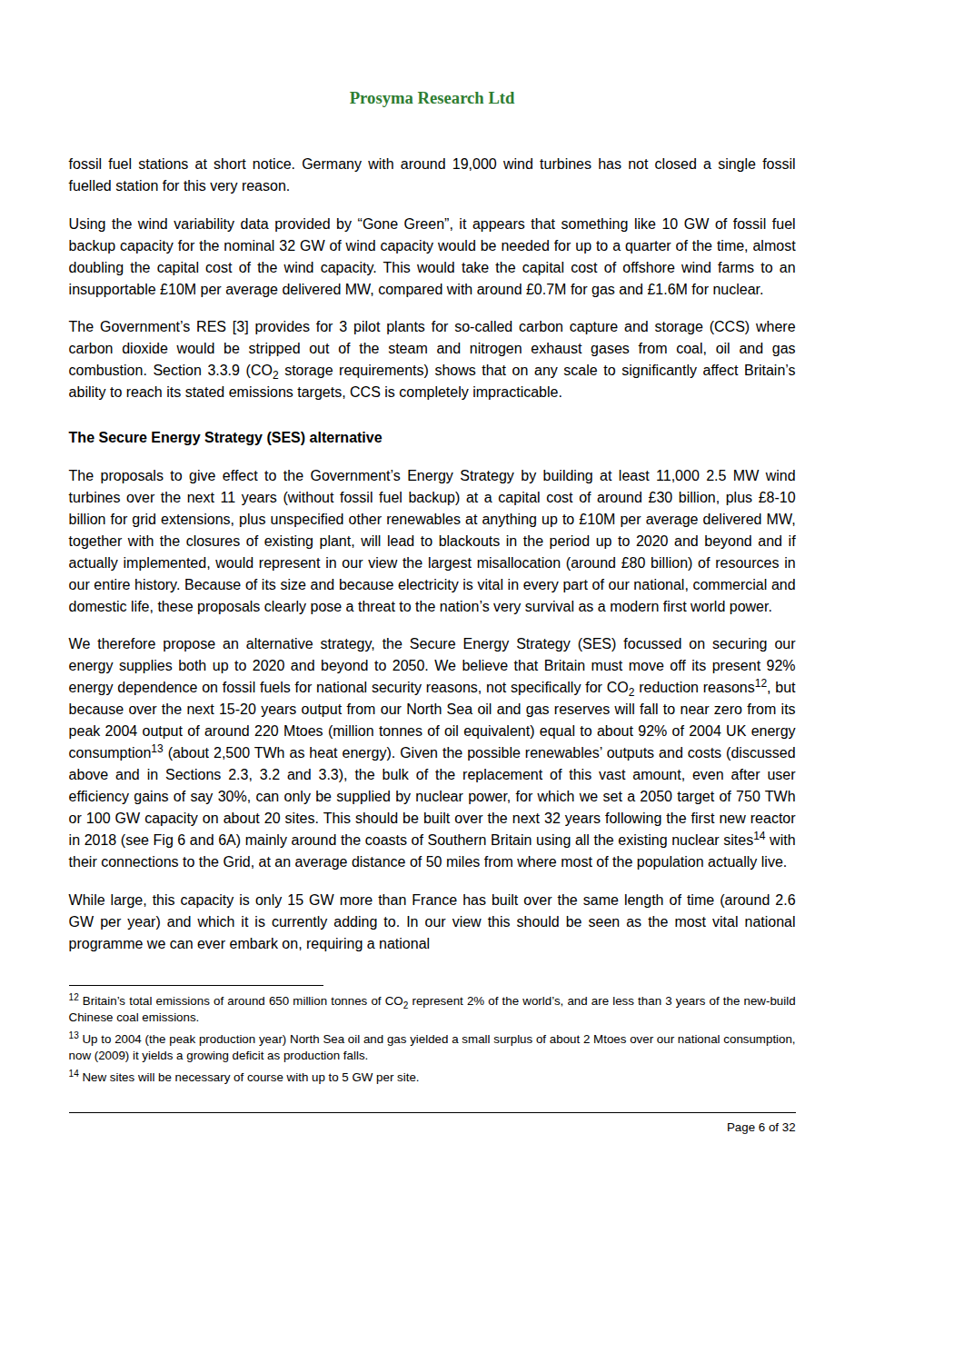Prosyma Research Ltd
fossil fuel stations at short notice. Germany with around 19,000 wind turbines has not closed a single fossil fuelled station for this very reason.
Using the wind variability data provided by “Gone Green”, it appears that something like 10 GW of fossil fuel backup capacity for the nominal 32 GW of wind capacity would be needed for up to a quarter of the time, almost doubling the capital cost of the wind capacity. This would take the capital cost of offshore wind farms to an insupportable £10M per average delivered MW, compared with around £0.7M for gas and £1.6M for nuclear.
The Government’s RES [3] provides for 3 pilot plants for so-called carbon capture and storage (CCS) where carbon dioxide would be stripped out of the steam and nitrogen exhaust gases from coal, oil and gas combustion. Section 3.3.9 (CO2 storage requirements) shows that on any scale to significantly affect Britain’s ability to reach its stated emissions targets, CCS is completely impracticable.
The Secure Energy Strategy (SES) alternative
The proposals to give effect to the Government’s Energy Strategy by building at least 11,000 2.5 MW wind turbines over the next 11 years (without fossil fuel backup) at a capital cost of around £30 billion, plus £8-10 billion for grid extensions, plus unspecified other renewables at anything up to £10M per average delivered MW, together with the closures of existing plant, will lead to blackouts in the period up to 2020 and beyond and if actually implemented, would represent in our view the largest misallocation (around £80 billion) of resources in our entire history. Because of its size and because electricity is vital in every part of our national, commercial and domestic life, these proposals clearly pose a threat to the nation’s very survival as a modern first world power.
We therefore propose an alternative strategy, the Secure Energy Strategy (SES) focussed on securing our energy supplies both up to 2020 and beyond to 2050. We believe that Britain must move off its present 92% energy dependence on fossil fuels for national security reasons, not specifically for CO2 reduction reasons12, but because over the next 15-20 years output from our North Sea oil and gas reserves will fall to near zero from its peak 2004 output of around 220 Mtoes (million tonnes of oil equivalent) equal to about 92% of 2004 UK energy consumption13 (about 2,500 TWh as heat energy). Given the possible renewables’ outputs and costs (discussed above and in Sections 2.3, 3.2 and 3.3), the bulk of the replacement of this vast amount, even after user efficiency gains of say 30%, can only be supplied by nuclear power, for which we set a 2050 target of 750 TWh or 100 GW capacity on about 20 sites. This should be built over the next 32 years following the first new reactor in 2018 (see Fig 6 and 6A) mainly around the coasts of Southern Britain using all the existing nuclear sites14 with their connections to the Grid, at an average distance of 50 miles from where most of the population actually live.
While large, this capacity is only 15 GW more than France has built over the same length of time (around 2.6 GW per year) and which it is currently adding to. In our view this should be seen as the most vital national programme we can ever embark on, requiring a national
12 Britain’s total emissions of around 650 million tonnes of CO2 represent 2% of the world’s, and are less than 3 years of the new-build Chinese coal emissions.
13 Up to 2004 (the peak production year) North Sea oil and gas yielded a small surplus of about 2 Mtoes over our national consumption, now (2009) it yields a growing deficit as production falls.
14 New sites will be necessary of course with up to 5 GW per site.
Page 6 of 32